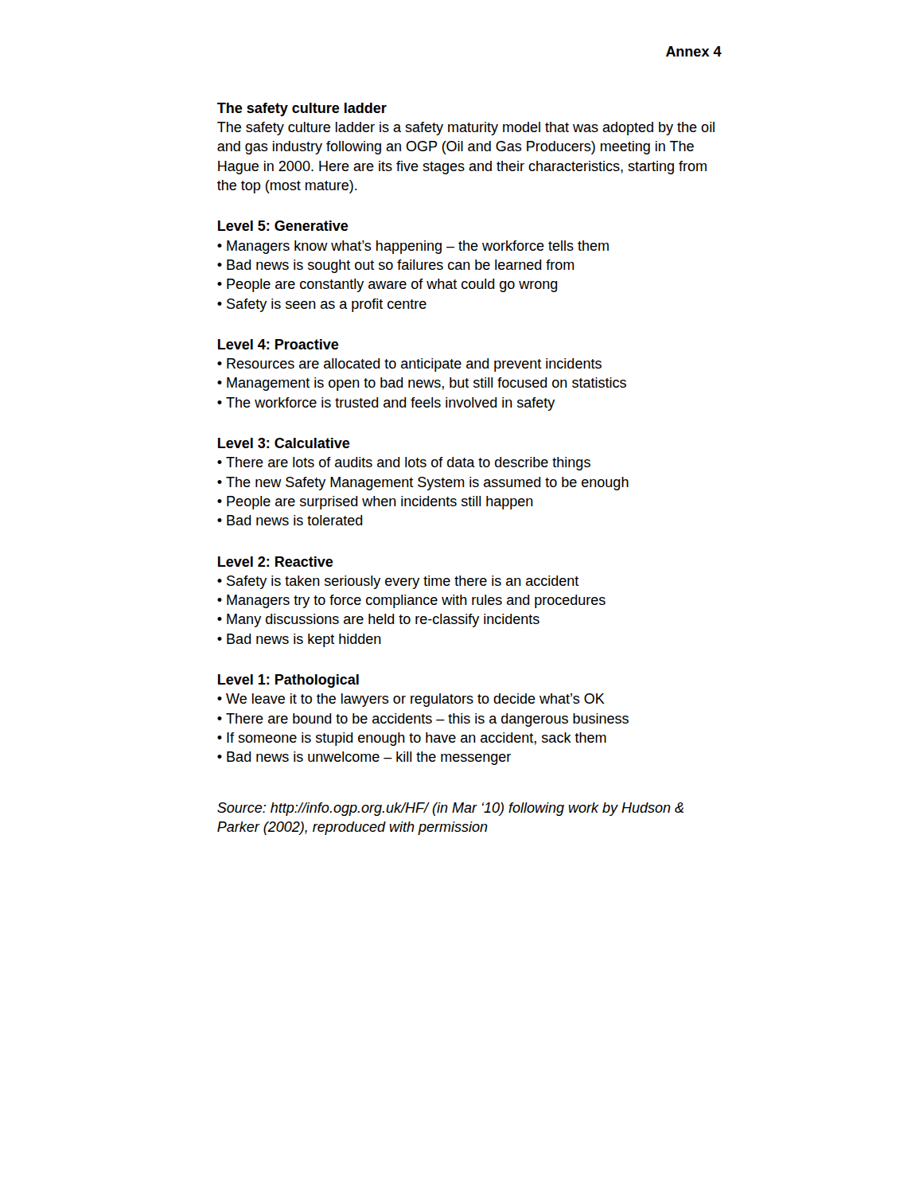Annex 4
The safety culture ladder
The safety culture ladder is a safety maturity model that was adopted by the oil and gas industry following an OGP (Oil and Gas Producers) meeting in The Hague in 2000. Here are its five stages and their characteristics, starting from the top (most mature).
Level 5: Generative
Managers know what’s happening – the workforce tells them
Bad news is sought out so failures can be learned from
People are constantly aware of what could go wrong
Safety is seen as a profit centre
Level 4: Proactive
Resources are allocated to anticipate and prevent incidents
Management is open to bad news, but still focused on statistics
The workforce is trusted and feels involved in safety
Level 3: Calculative
There are lots of audits and lots of data to describe things
The new Safety Management System is assumed to be enough
People are surprised when incidents still happen
Bad news is tolerated
Level 2: Reactive
Safety is taken seriously every time there is an accident
Managers try to force compliance with rules and procedures
Many discussions are held to re-classify incidents
Bad news is kept hidden
Level 1: Pathological
We leave it to the lawyers or regulators to decide what’s OK
There are bound to be accidents – this is a dangerous business
If someone is stupid enough to have an accident, sack them
Bad news is unwelcome – kill the messenger
Source: http://info.ogp.org.uk/HF/ (in Mar ‘10) following work by Hudson & Parker (2002), reproduced with permission